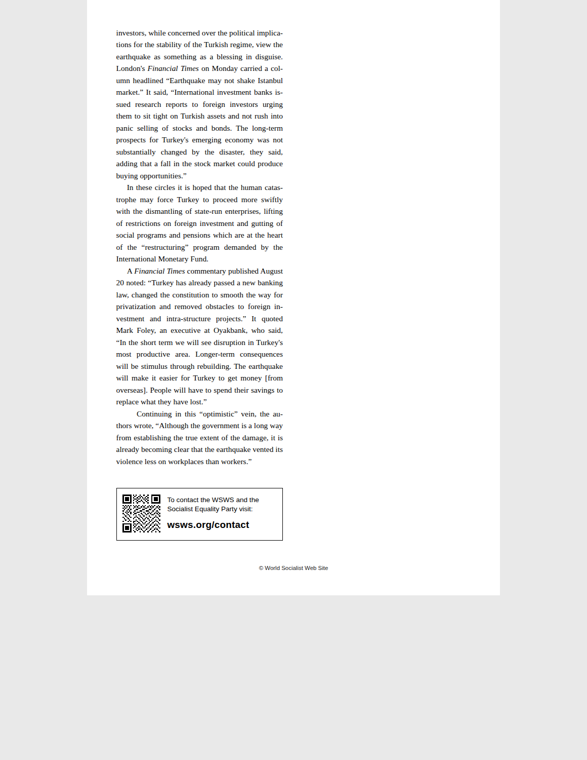investors, while concerned over the political implications for the stability of the Turkish regime, view the earthquake as something as a blessing in disguise. London's Financial Times on Monday carried a column headlined “Earthquake may not shake Istanbul market.” It said, “International investment banks issued research reports to foreign investors urging them to sit tight on Turkish assets and not rush into panic selling of stocks and bonds. The long-term prospects for Turkey's emerging economy was not substantially changed by the disaster, they said, adding that a fall in the stock market could produce buying opportunities.”
In these circles it is hoped that the human catastrophe may force Turkey to proceed more swiftly with the dismantling of state-run enterprises, lifting of restrictions on foreign investment and gutting of social programs and pensions which are at the heart of the “restructuring” program demanded by the International Monetary Fund.
A Financial Times commentary published August 20 noted: “Turkey has already passed a new banking law, changed the constitution to smooth the way for privatization and removed obstacles to foreign investment and intra-structure projects.” It quoted Mark Foley, an executive at Oyakbank, who said, “In the short term we will see disruption in Turkey's most productive area. Longer-term consequences will be stimulus through rebuilding. The earthquake will make it easier for Turkey to get money [from overseas]. People will have to spend their savings to replace what they have lost.”
Continuing in this “optimistic” vein, the authors wrote, “Although the government is a long way from establishing the true extent of the damage, it is already becoming clear that the earthquake vented its violence less on workplaces than workers.”
To contact the WSWS and the Socialist Equality Party visit:
wsws.org/contact
© World Socialist Web Site